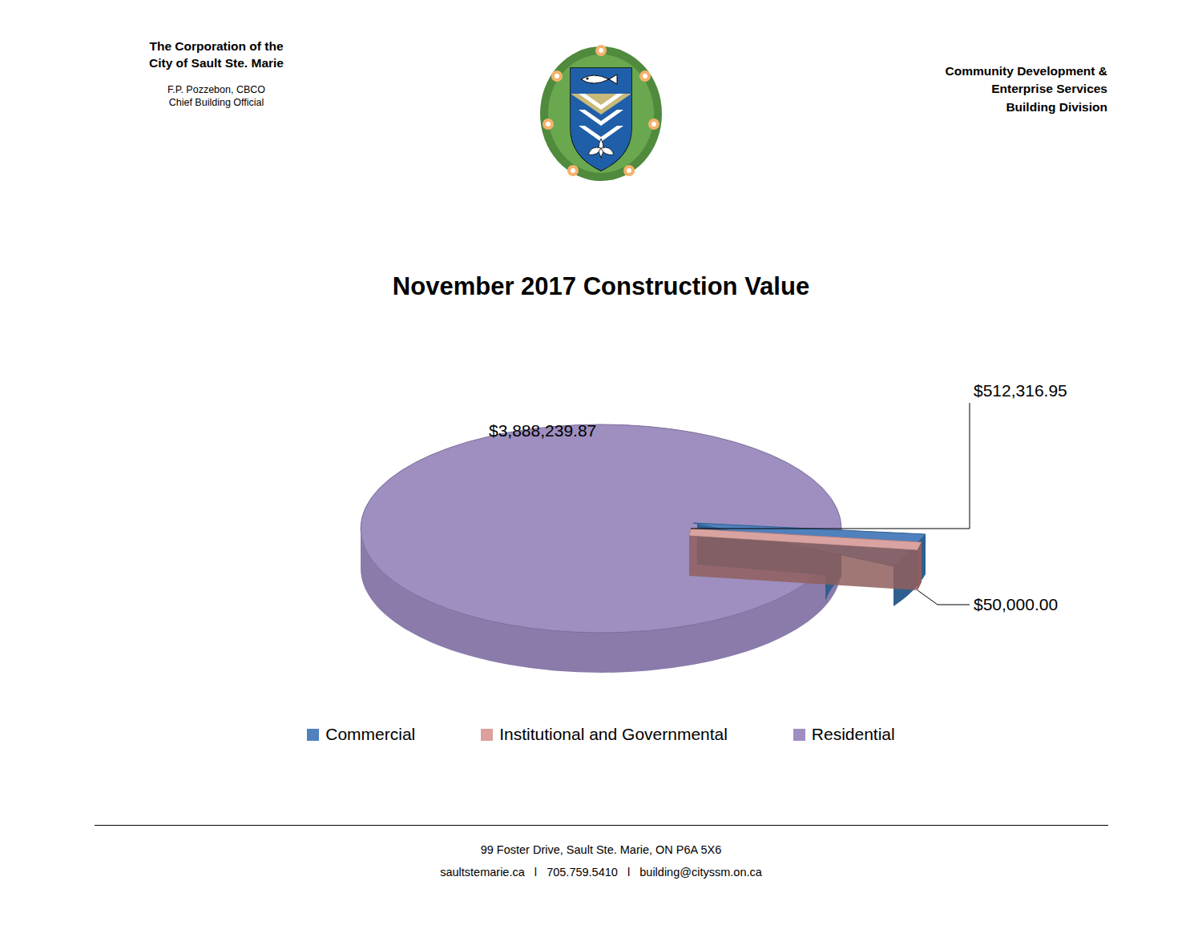The Corporation of the
City of Sault Ste. Marie
F.P. Pozzebon, CBCO
Chief Building Official
Community Development &
Enterprise Services
Building Division
November 2017 Construction Value
$512,316.95 $3,888,239.87 $50,000.00
Commercial Institutional and Governmental Residential
99 Foster Drive, Sault Ste. Marie, ON P6A 5X6
saultstemarie.ca l 705.759.5410 l building@cityssm.on.ca